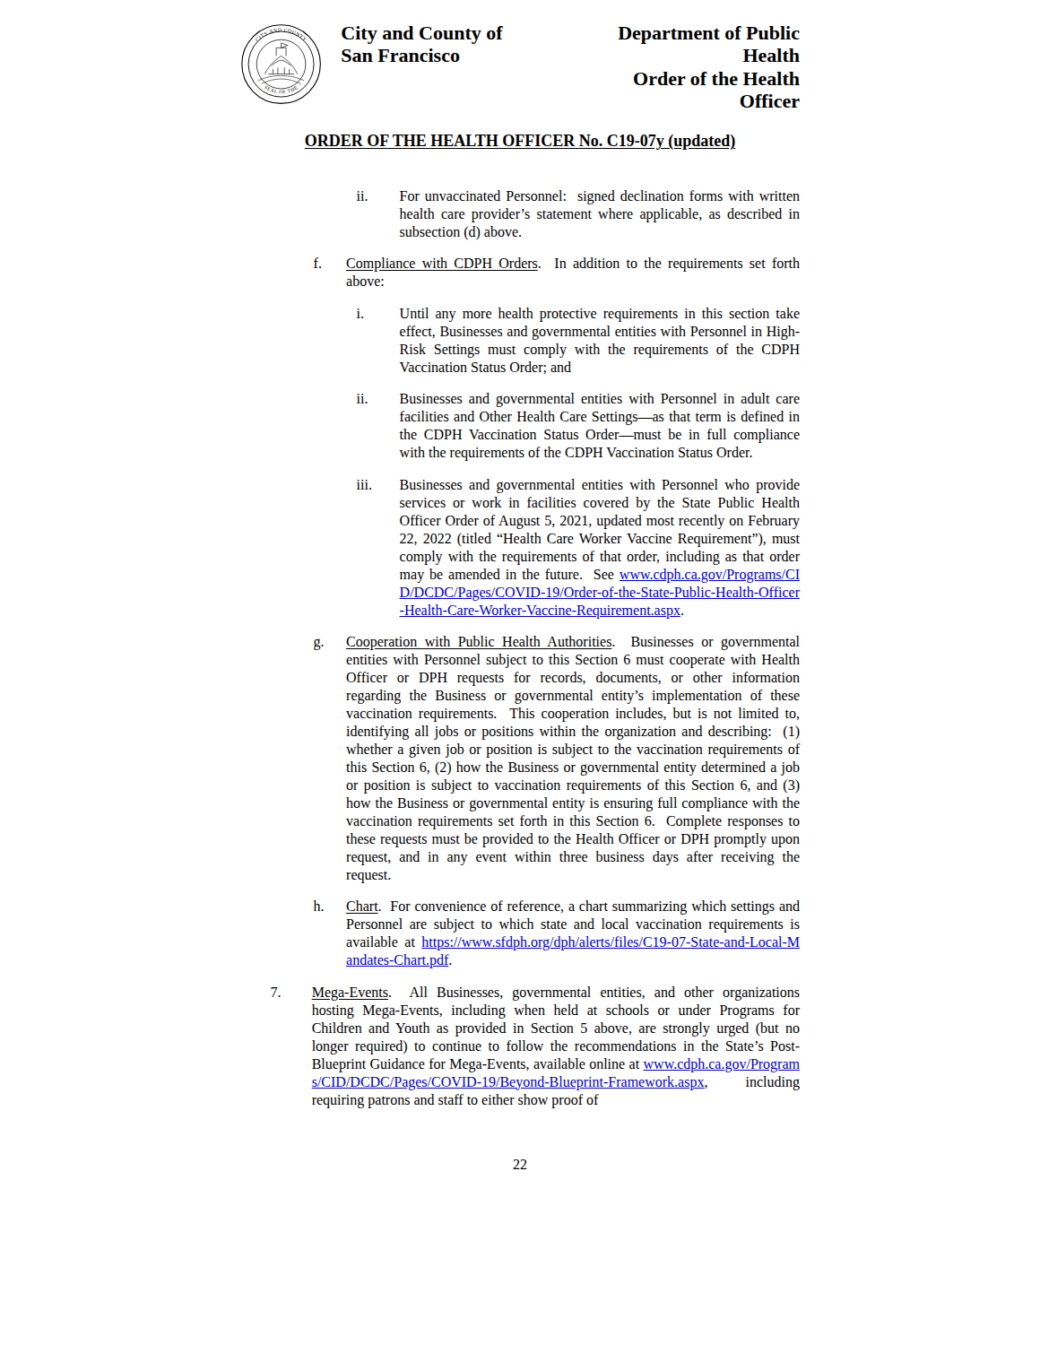CITY AND COUNTY SEAL OF THE
City and County of
San Francisco
Department of Public Health
Order of the Health Officer
ORDER OF THE HEALTH OFFICER No. C19-07y (updated)
ii.
For unvaccinated Personnel: signed declination forms with written health care provider’s statement where applicable, as described in subsection (d) above.
f.
Compliance with CDPH Orders. In addition to the requirements set forth above:
i.
Until any more health protective requirements in this section take effect, Businesses and governmental entities with Personnel in High-Risk Settings must comply with the requirements of the CDPH Vaccination Status Order; and
ii.
Businesses and governmental entities with Personnel in adult care facilities and Other Health Care Settings—as that term is defined in the CDPH Vaccination Status Order—must be in full compliance with the requirements of the CDPH Vaccination Status Order.
iii.
Businesses and governmental entities with Personnel who provide services or work in facilities covered by the State Public Health Officer Order of August 5, 2021, updated most recently on February 22, 2022 (titled “Health Care Worker Vaccine Requirement”), must comply with the requirements of that order, including as that order may be amended in the future. See www.cdph.ca.gov/Programs/CID/DCDC/Pages/COVID-19/Order-of-the-State-Public-Health-Officer-Health-Care-Worker-Vaccine-Requirement.aspx.
g.
Cooperation with Public Health Authorities. Businesses or governmental entities with Personnel subject to this Section 6 must cooperate with Health Officer or DPH requests for records, documents, or other information regarding the Business or governmental entity’s implementation of these vaccination requirements. This cooperation includes, but is not limited to, identifying all jobs or positions within the organization and describing: (1) whether a given job or position is subject to the vaccination requirements of this Section 6, (2) how the Business or governmental entity determined a job or position is subject to vaccination requirements of this Section 6, and (3) how the Business or governmental entity is ensuring full compliance with the vaccination requirements set forth in this Section 6. Complete responses to these requests must be provided to the Health Officer or DPH promptly upon request, and in any event within three business days after receiving the request.
h.
Chart. For convenience of reference, a chart summarizing which settings and Personnel are subject to which state and local vaccination requirements is available at https://www.sfdph.org/dph/alerts/files/C19-07-State-and-Local-Mandates-Chart.pdf.
7.
Mega-Events. All Businesses, governmental entities, and other organizations hosting Mega-Events, including when held at schools or under Programs for Children and Youth as provided in Section 5 above, are strongly urged (but no longer required) to continue to follow the recommendations in the State’s Post-Blueprint Guidance for Mega-Events, available online at www.cdph.ca.gov/Programs/CID/DCDC/Pages/COVID-19/Beyond-Blueprint-Framework.aspx, including requiring patrons and staff to either show proof of
22